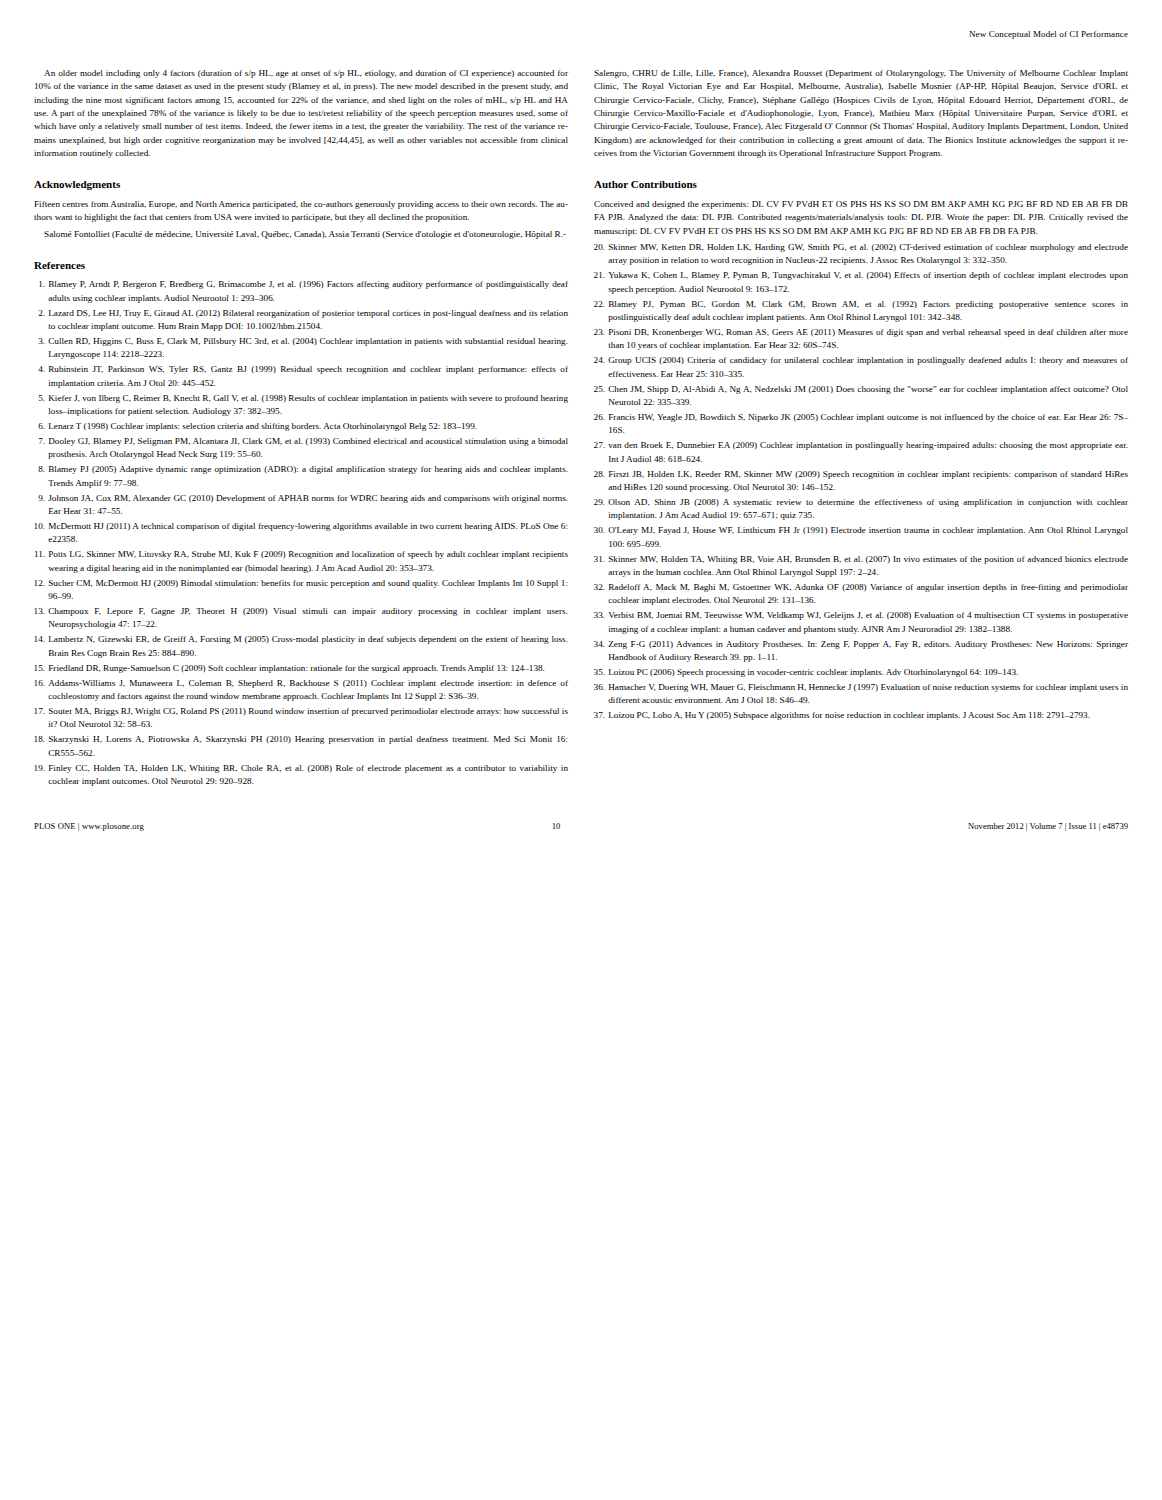New Conceptual Model of CI Performance
An older model including only 4 factors (duration of s/p HL, age at onset of s/p HL, etiology, and duration of CI experience) accounted for 10% of the variance in the same dataset as used in the present study (Blamey et al, in press). The new model described in the present study, and including the nine most significant factors among 15, accounted for 22% of the variance, and shed light on the roles of mHL, s/p HL and HA use. A part of the unexplained 78% of the variance is likely to be due to test/retest reliability of the speech perception measures used, some of which have only a relatively small number of test items. Indeed, the fewer items in a test, the greater the variability. The rest of the variance remains unexplained, but high order cognitive reorganization may be involved [42,44,45], as well as other variables not accessible from clinical information routinely collected.
Acknowledgments
Fifteen centres from Australia, Europe, and North America participated, the co-authors generously providing access to their own records. The authors want to highlight the fact that centers from USA were invited to participate, but they all declined the proposition.
Salomé Fontolliet (Faculté de médecine, Université Laval, Québec, Canada), Assia Terranti (Service d'otologie et d'otoneurologie, Hôpital R.-
References
Blamey P, Arndt P, Bergeron F, Bredberg G, Brimacombe J, et al. (1996) Factors affecting auditory performance of postlinguistically deaf adults using cochlear implants. Audiol Neurootol 1: 293–306.
Lazard DS, Lee HJ, Truy E, Giraud AL (2012) Bilateral reorganization of posterior temporal cortices in post-lingual deafness and its relation to cochlear implant outcome. Hum Brain Mapp DOI: 10.1002/hbm.21504.
Cullen RD, Higgins C, Buss E, Clark M, Pillsbury HC 3rd, et al. (2004) Cochlear implantation in patients with substantial residual hearing. Laryngoscope 114: 2218–2223.
Rubinstein JT, Parkinson WS, Tyler RS, Gantz BJ (1999) Residual speech recognition and cochlear implant performance: effects of implantation criteria. Am J Otol 20: 445–452.
Kiefer J, von Ilberg C, Reimer B, Knecht R, Gall V, et al. (1998) Results of cochlear implantation in patients with severe to profound hearing loss–implications for patient selection. Audiology 37: 382–395.
Lenarz T (1998) Cochlear implants: selection criteria and shifting borders. Acta Otorhinolaryngol Belg 52: 183–199.
Dooley GJ, Blamey PJ, Seligman PM, Alcantara JI, Clark GM, et al. (1993) Combined electrical and acoustical stimulation using a bimodal prosthesis. Arch Otolaryngol Head Neck Surg 119: 55–60.
Blamey PJ (2005) Adaptive dynamic range optimization (ADRO): a digital amplification strategy for hearing aids and cochlear implants. Trends Amplif 9: 77–98.
Johnson JA, Cox RM, Alexander GC (2010) Development of APHAB norms for WDRC hearing aids and comparisons with original norms. Ear Hear 31: 47–55.
McDermott HJ (2011) A technical comparison of digital frequency-lowering algorithms available in two current hearing AIDS. PLoS One 6: e22358.
Potts LG, Skinner MW, Litovsky RA, Strube MJ, Kuk F (2009) Recognition and localization of speech by adult cochlear implant recipients wearing a digital hearing aid in the nonimplanted ear (bimodal hearing). J Am Acad Audiol 20: 353–373.
Sucher CM, McDermott HJ (2009) Bimodal stimulation: benefits for music perception and sound quality. Cochlear Implants Int 10 Suppl 1: 96–99.
Champoux F, Lepore F, Gagne JP, Theoret H (2009) Visual stimuli can impair auditory processing in cochlear implant users. Neuropsychologia 47: 17–22.
Lambertz N, Gizewski ER, de Greiff A, Forsting M (2005) Cross-modal plasticity in deaf subjects dependent on the extent of hearing loss. Brain Res Cogn Brain Res 25: 884–890.
Friedland DR, Runge-Samuelson C (2009) Soft cochlear implantation: rationale for the surgical approach. Trends Amplif 13: 124–138.
Addams-Williams J, Munaweera L, Coleman B, Shepherd R, Backhouse S (2011) Cochlear implant electrode insertion: in defence of cochleostomy and factors against the round window membrane approach. Cochlear Implants Int 12 Suppl 2: S36–39.
Souter MA, Briggs RJ, Wright CG, Roland PS (2011) Round window insertion of precurved perimodiolar electrode arrays: how successful is it? Otol Neurotol 32: 58–63.
Skarzynski H, Lorens A, Piotrowska A, Skarzynski PH (2010) Hearing preservation in partial deafness treatment. Med Sci Monit 16: CR555–562.
Finley CC, Holden TA, Holden LK, Whiting BR, Chole RA, et al. (2008) Role of electrode placement as a contributor to variability in cochlear implant outcomes. Otol Neurotol 29: 920–928.
Salengro, CHRU de Lille, Lille, France), Alexandra Rousset (Department of Otolaryngology, The University of Melbourne Cochlear Implant Clinic, The Royal Victorian Eye and Ear Hospital, Melbourne, Australia), Isabelle Mosnier (AP-HP, Hôpital Beaujon, Service d'ORL et Chirurgie Cervico-Faciale, Clichy, France), Stéphane Gallégo (Hospices Civils de Lyon, Hôpital Edouard Herriot, Département d'ORL, de Chirurgie Cervico-Maxillo-Faciale et d'Audiophonologie, Lyon, France), Mathieu Marx (Hôpital Universitaire Purpan, Service d'ORL et Chirurgie Cervico-Faciale, Toulouse, France), Alec Fitzgerald O' Connnor (St Thomas' Hospital, Auditory Implants Department, London, United Kingdom) are acknowledged for their contribution in collecting a great amount of data. The Bionics Institute acknowledges the support it receives from the Victorian Government through its Operational Infrastructure Support Program.
Author Contributions
Conceived and designed the experiments: DL CV FV PVdH ET OS PHS HS KS SO DM BM AKP AMH KG PJG BF RD ND EB AB FB DB FA PJB. Analyzed the data: DL PJB. Contributed reagents/materials/analysis tools: DL PJB. Wrote the paper: DL PJB. Critically revised the manuscript: DL CV FV PVdH ET OS PHS HS KS SO DM BM AKP AMH KG PJG BF RD ND EB AB FB DB FA PJB.
Skinner MW, Ketten DR, Holden LK, Harding GW, Smith PG, et al. (2002) CT-derived estimation of cochlear morphology and electrode array position in relation to word recognition in Nucleus-22 recipients. J Assoc Res Otolaryngol 3: 332–350.
Yukawa K, Cohen L, Blamey P, Pyman B, Tungvachirakul V, et al. (2004) Effects of insertion depth of cochlear implant electrodes upon speech perception. Audiol Neurootol 9: 163–172.
Blamey PJ, Pyman BC, Gordon M, Clark GM, Brown AM, et al. (1992) Factors predicting postoperative sentence scores in postlinguistically deaf adult cochlear implant patients. Ann Otol Rhinol Laryngol 101: 342–348.
Pisoni DB, Kronenberger WG, Roman AS, Geers AE (2011) Measures of digit span and verbal rehearsal speed in deaf children after more than 10 years of cochlear implantation. Ear Hear 32: 60S–74S.
Group UCIS (2004) Criteria of candidacy for unilateral cochlear implantation in postlingually deafened adults I: theory and measures of effectiveness. Ear Hear 25: 310–335.
Chen JM, Shipp D, Al-Abidi A, Ng A, Nedzelski JM (2001) Does choosing the "worse" ear for cochlear implantation affect outcome? Otol Neurotol 22: 335–339.
Francis HW, Yeagle JD, Bowditch S, Niparko JK (2005) Cochlear implant outcome is not influenced by the choice of ear. Ear Hear 26: 7S–16S.
van den Broek E, Dunnebier EA (2009) Cochlear implantation in postlingually hearing-impaired adults: choosing the most appropriate ear. Int J Audiol 48: 618–624.
Firszt JB, Holden LK, Reeder RM, Skinner MW (2009) Speech recognition in cochlear implant recipients: comparison of standard HiRes and HiRes 120 sound processing. Otol Neurotol 30: 146–152.
Olson AD, Shinn JB (2008) A systematic review to determine the effectiveness of using amplification in conjunction with cochlear implantation. J Am Acad Audiol 19: 657–671; quiz 735.
O'Leary MJ, Fayad J, House WF, Linthicum FH Jr (1991) Electrode insertion trauma in cochlear implantation. Ann Otol Rhinol Laryngol 100: 695–699.
Skinner MW, Holden TA, Whiting BR, Voie AH, Brunsden B, et al. (2007) In vivo estimates of the position of advanced bionics electrode arrays in the human cochlea. Ann Otol Rhinol Laryngol Suppl 197: 2–24.
Radeloff A, Mack M, Baghi M, Gstoettner WK, Adunka OF (2008) Variance of angular insertion depths in free-fitting and perimodiolar cochlear implant electrodes. Otol Neurotol 29: 131–136.
Verbist BM, Joemai RM, Teeuwisse WM, Veldkamp WJ, Geleijns J, et al. (2008) Evaluation of 4 multisection CT systems in postoperative imaging of a cochlear implant: a human cadaver and phantom study. AJNR Am J Neuroradiol 29: 1382–1388.
Zeng F-G (2011) Advances in Auditory Prostheses. In: Zeng F, Popper A, Fay R, editors. Auditory Prostheses: New Horizons: Springer Handbook of Auditory Research 39. pp. 1–11.
Loizou PC (2006) Speech processing in vocoder-centric cochlear implants. Adv Otorhinolaryngol 64: 109–143.
Hamacher V, Doering WH, Mauer G, Fleischmann H, Hennecke J (1997) Evaluation of noise reduction systems for cochlear implant users in different acoustic environment. Am J Otol 18: S46–49.
Loizou PC, Lobo A, Hu Y (2005) Subspace algorithms for noise reduction in cochlear implants. J Acoust Soc Am 118: 2791–2793.
PLOS ONE | www.plosone.org
10
November 2012 | Volume 7 | Issue 11 | e48739